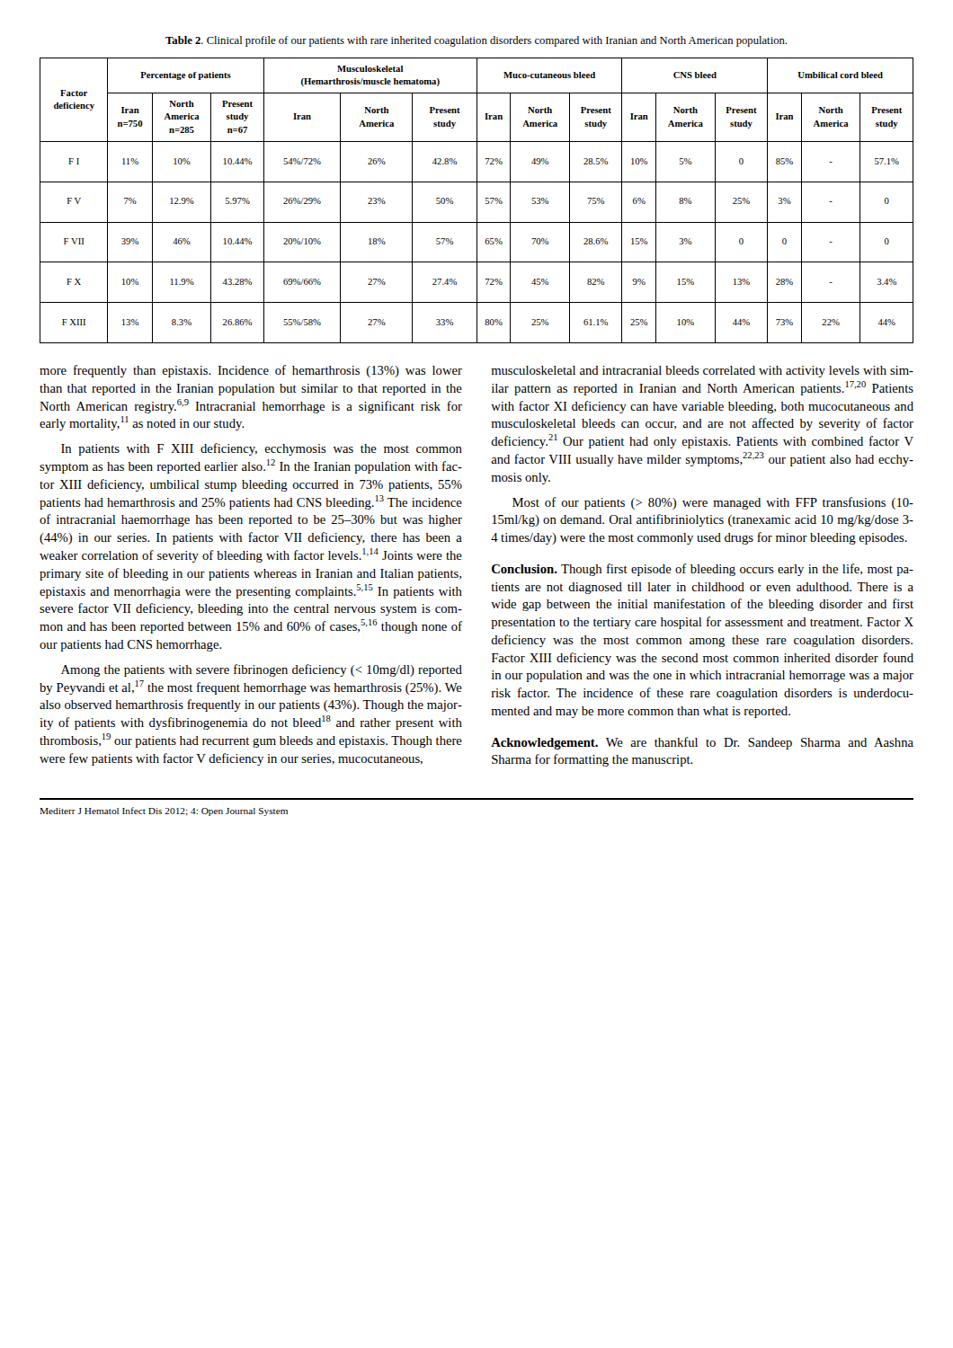Table 2. Clinical profile of our patients with rare inherited coagulation disorders compared with Iranian and North American population.
| Factor deficiency | Percentage of patients | Musculoskeletal (Hemarthrosis/muscle hematoma) | Muco-cutaneous bleed | CNS bleed | Umbilical cord bleed |
| --- | --- | --- | --- | --- | --- |
| Iran n=750 | North America n=285 | Present study n=67 | Iran | North America | Present study | Iran | North America | Present study | Iran | North America | Present study | Iran | North America | Present study |
| F I | 11% | 10% | 10.44% | 54%/72% | 26% | 42.8% | 72% | 49% | 28.5% | 10% | 5% | 0 | 85% | - | 57.1% |
| F V | 7% | 12.9% | 5.97% | 26%/29% | 23% | 50% | 57% | 53% | 75% | 6% | 8% | 25% | 3% | - | 0 |
| F VII | 39% | 46% | 10.44% | 20%/10% | 18% | 57% | 65% | 70% | 28.6% | 15% | 3% | 0 | 0 | - | 0 |
| F X | 10% | 11.9% | 43.28% | 69%/66% | 27% | 27.4% | 72% | 45% | 82% | 9% | 15% | 13% | 28% | - | 3.4% |
| F XIII | 13% | 8.3% | 26.86% | 55%/58% | 27% | 33% | 80% | 25% | 61.1% | 25% | 10% | 44% | 73% | 22% | 44% |
more frequently than epistaxis. Incidence of hemarthrosis (13%) was lower than that reported in the Iranian population but similar to that reported in the North American registry.6,9 Intracranial hemorrhage is a significant risk for early mortality,11 as noted in our study.
In patients with F XIII deficiency, ecchymosis was the most common symptom as has been reported earlier also.12 In the Iranian population with factor XIII deficiency, umbilical stump bleeding occurred in 73% patients, 55% patients had hemarthrosis and 25% patients had CNS bleeding.13 The incidence of intracranial haemorrhage has been reported to be 25–30% but was higher (44%) in our series. In patients with factor VII deficiency, there has been a weaker correlation of severity of bleeding with factor levels.1,14 Joints were the primary site of bleeding in our patients whereas in Iranian and Italian patients, epistaxis and menorrhagia were the presenting complaints.5,15 In patients with severe factor VII deficiency, bleeding into the central nervous system is common and has been reported between 15% and 60% of cases,5,16 though none of our patients had CNS hemorrhage.
Among the patients with severe fibrinogen deficiency (< 10mg/dl) reported by Peyvandi et al,17 the most frequent hemorrhage was hemarthrosis (25%). We also observed hemarthrosis frequently in our patients (43%). Though the majority of patients with dysfibrinogenemia do not bleed18 and rather present with thrombosis,19 our patients had recurrent gum bleeds and epistaxis. Though there were few patients with factor V deficiency in our series, mucocutaneous,
musculoskeletal and intracranial bleeds correlated with activity levels with similar pattern as reported in Iranian and North American patients.17,20 Patients with factor XI deficiency can have variable bleeding, both mucocutaneous and musculoskeletal bleeds can occur, and are not affected by severity of factor deficiency.21 Our patient had only epistaxis. Patients with combined factor V and factor VIII usually have milder symptoms,22,23 our patient also had ecchymosis only.
Most of our patients (> 80%) were managed with FFP transfusions (10-15ml/kg) on demand. Oral antifibriniolytics (tranexamic acid 10 mg/kg/dose 3-4 times/day) were the most commonly used drugs for minor bleeding episodes.
Conclusion. Though first episode of bleeding occurs early in the life, most patients are not diagnosed till later in childhood or even adulthood. There is a wide gap between the initial manifestation of the bleeding disorder and first presentation to the tertiary care hospital for assessment and treatment. Factor X deficiency was the most common among these rare coagulation disorders. Factor XIII deficiency was the second most common inherited disorder found in our population and was the one in which intracranial hemorrage was a major risk factor. The incidence of these rare coagulation disorders is underdocumented and may be more common than what is reported.
Acknowledgement. We are thankful to Dr. Sandeep Sharma and Aashna Sharma for formatting the manuscript.
Mediterr J Hematol Infect Dis 2012; 4: Open Journal System